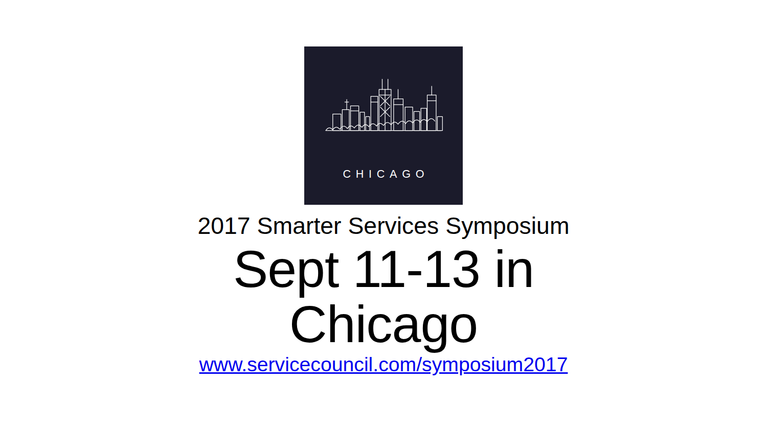CHICAGO
2017 Smarter Services Symposium
Sept 11-13 in Chicago
www.servicecouncil.com/symposium2017